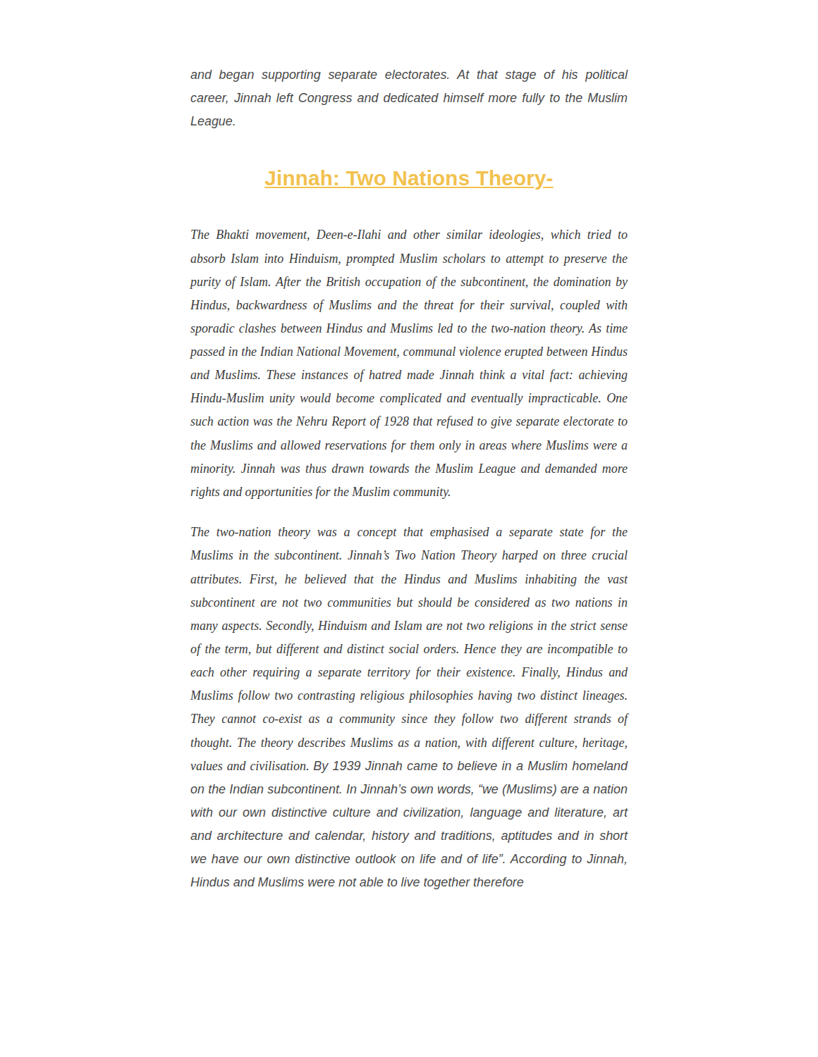and began supporting separate electorates. At that stage of his political career, Jinnah left Congress and dedicated himself more fully to the Muslim League.
Jinnah: Two Nations Theory-
The Bhakti movement, Deen-e-Ilahi and other similar ideologies, which tried to absorb Islam into Hinduism, prompted Muslim scholars to attempt to preserve the purity of Islam. After the British occupation of the subcontinent, the domination by Hindus, backwardness of Muslims and the threat for their survival, coupled with sporadic clashes between Hindus and Muslims led to the two-nation theory. As time passed in the Indian National Movement, communal violence erupted between Hindus and Muslims. These instances of hatred made Jinnah think a vital fact: achieving Hindu-Muslim unity would become complicated and eventually impracticable. One such action was the Nehru Report of 1928 that refused to give separate electorate to the Muslims and allowed reservations for them only in areas where Muslims were a minority. Jinnah was thus drawn towards the Muslim League and demanded more rights and opportunities for the Muslim community.
The two-nation theory was a concept that emphasised a separate state for the Muslims in the subcontinent. Jinnah’s Two Nation Theory harped on three crucial attributes. First, he believed that the Hindus and Muslims inhabiting the vast subcontinent are not two communities but should be considered as two nations in many aspects. Secondly, Hinduism and Islam are not two religions in the strict sense of the term, but different and distinct social orders. Hence they are incompatible to each other requiring a separate territory for their existence. Finally, Hindus and Muslims follow two contrasting religious philosophies having two distinct lineages. They cannot co-exist as a community since they follow two different strands of thought. The theory describes Muslims as a nation, with different culture, heritage, values and civilisation. By 1939 Jinnah came to believe in a Muslim homeland on the Indian subcontinent. In Jinnah’s own words, “we (Muslims) are a nation with our own distinctive culture and civilization, language and literature, art and architecture and calendar, history and traditions, aptitudes and in short we have our own distinctive outlook on life and of life”. According to Jinnah, Hindus and Muslims were not able to live together therefore